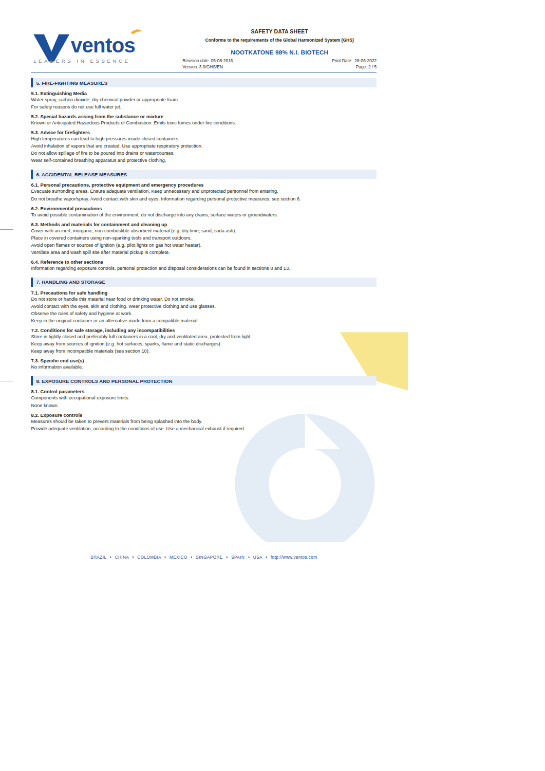ventos LEADERS IN ESSENCE
SAFETY DATA SHEET
Conforms to the requirements of the Global Harmonized System (GHS)
NOOTKATONE 98% N.I. BIOTECH
Revision date: 05-08-2016
Version: 3.0/GHS/EN
Print Date: 28-06-2022
Page: 2 / 5
5. FIRE-FIGHTING MEASURES
5.1. Extinguishing Media
Water spray, carbon dioxide, dry chemical powder or appropriate foam.
For safety reasons do not use full water jet.
5.2. Special hazards arising from the substance or mixture
Known or Anticipated Hazardous Products of Combustion: Emits toxic fumes under fire conditions.
5.3. Advice for firefighters
High temperatures can lead to high pressures inside closed containers.
Avoid inhalation of vapors that are created. Use appropriate respiratory protection.
Do not allow spillage of fire to be poured into drains or watercourses.
Wear self-contained breathing apparatus and protective clothing.
6. ACCIDENTAL RELEASE MEASURES
6.1. Personal precautions, protective equipment and emergency procedures
Evacuate surronding areas. Ensure adequate ventilation. Keep unnecessary and unprotected personnel from entering.
Do not breathe vapor/spray. Avoid contact with skin and eyes. Information regarding personal protective measures: see section 8.
6.2. Environmental precautions
To avoid possible contamination of the environment, do not discharge into any drains, surface waters or groundwaters.
6.3. Methods and materials for containment and cleaning up
Cover with an inert, inorganic, non-combustible absorbent material (e.g. dry-lime, sand, soda ash).
Place in covered containers using non-sparking tools and transport outdoors.
Avoid open flames or sources of ignition (e.g. pilot lights on gas hot water heater).
Ventilate area and wash spill site after material pickup is complete.
6.4. Reference to other sections
Information regarding exposure controls, personal protection and disposal considerations can be found in sections 8 and 13.
7. HANDLING AND STORAGE
7.1. Precautions for safe handling
Do not store or handle this material near food or drinking water. Do not smoke.
Avoid contact with the eyes, skin and clothing. Wear protective clothing and use glasses.
Observe the rules of safety and hygiene at work.
Keep in the original container or an alternative made from a compatible material.
7.2. Conditions for safe storage, including any incompatibilities
Store in tightly closed and preferably full containers in a cool, dry and ventilated area, protected from light.
Keep away from sources of ignition (e.g. hot surfaces, sparks, flame and static discharges).
Keep away from incompatible materials (see section 10).
7.3. Specific end use(s)
No information available.
8. EXPOSURE CONTROLS AND PERSONAL PROTECTION
8.1. Control parameters
Components with occupational exposure limits:
None known.
8.2. Exposure controls
Measures should be taken to prevent materials from being splashed into the body.
Provide adequate ventilation, according to the conditions of use. Use a mechanical exhaust if required.
BRAZIL • CHINA • COLOMBIA • MEXICO • SINGAPORE • SPAIN • USA • http://www.ventos.com